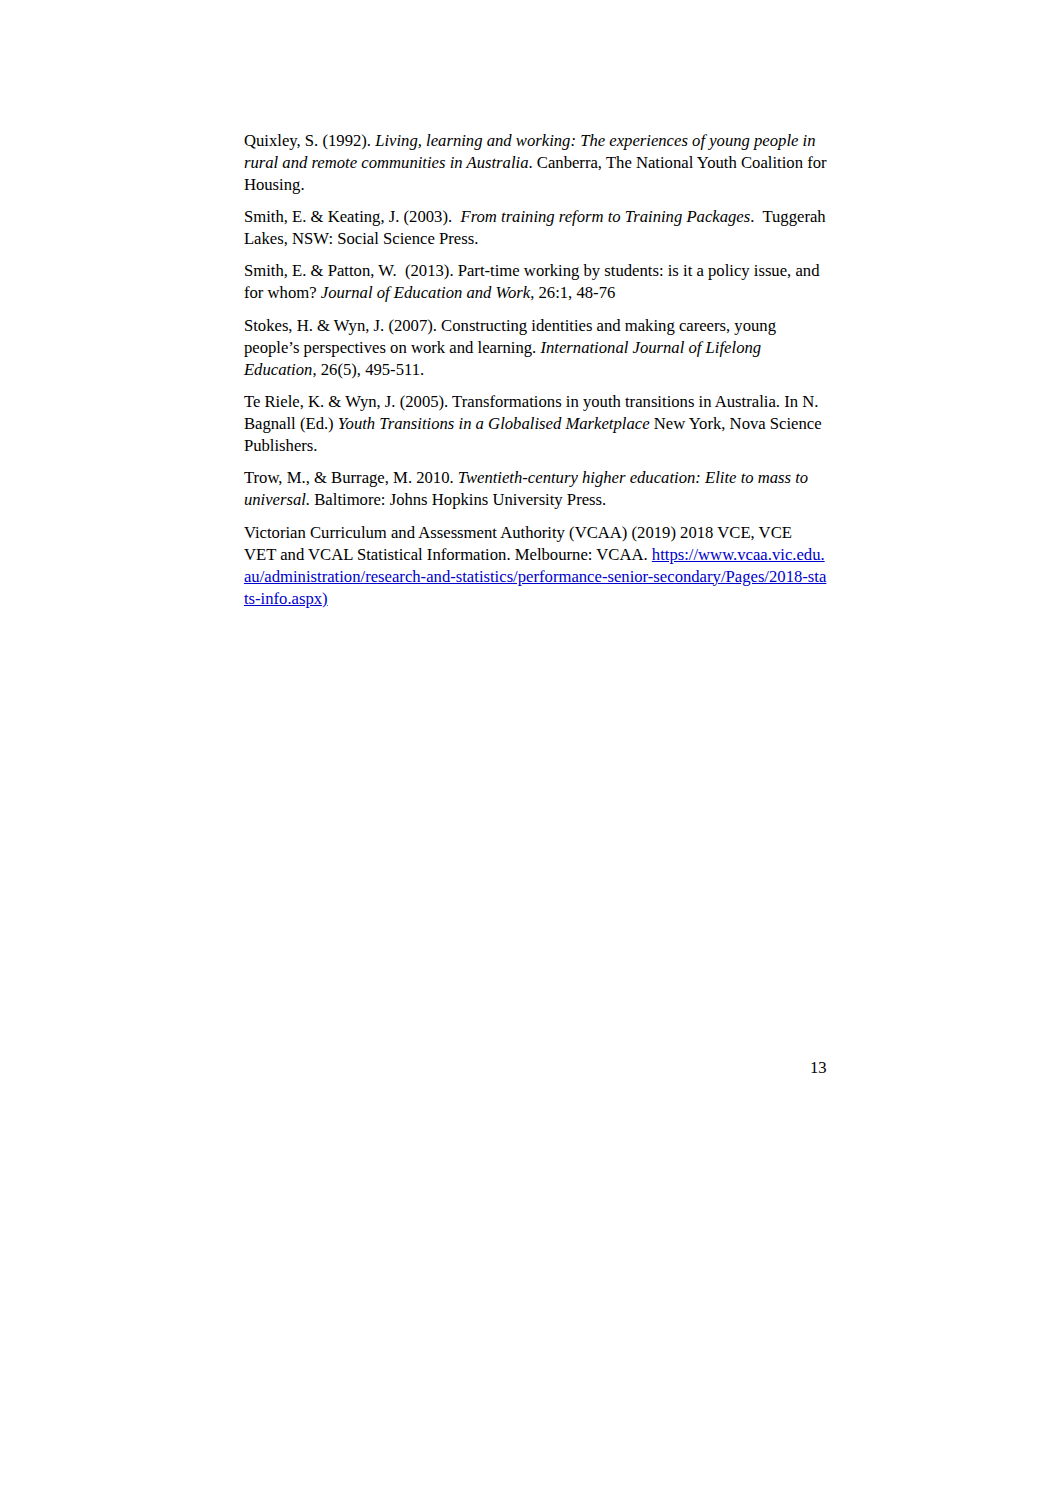Quixley, S. (1992). Living, learning and working: The experiences of young people in rural and remote communities in Australia. Canberra, The National Youth Coalition for Housing.
Smith, E. & Keating, J. (2003). From training reform to Training Packages. Tuggerah Lakes, NSW: Social Science Press.
Smith, E. & Patton, W. (2013). Part-time working by students: is it a policy issue, and for whom? Journal of Education and Work, 26:1, 48-76
Stokes, H. & Wyn, J. (2007). Constructing identities and making careers, young people’s perspectives on work and learning. International Journal of Lifelong Education, 26(5), 495-511.
Te Riele, K. & Wyn, J. (2005). Transformations in youth transitions in Australia. In N. Bagnall (Ed.) Youth Transitions in a Globalised Marketplace New York, Nova Science Publishers.
Trow, M., & Burrage, M. 2010. Twentieth-century higher education: Elite to mass to universal. Baltimore: Johns Hopkins University Press.
Victorian Curriculum and Assessment Authority (VCAA) (2019) 2018 VCE, VCE VET and VCAL Statistical Information. Melbourne: VCAA. https://www.vcaa.vic.edu.au/administration/research-and-statistics/performance-senior-secondary/Pages/2018-stats-info.aspx)
13